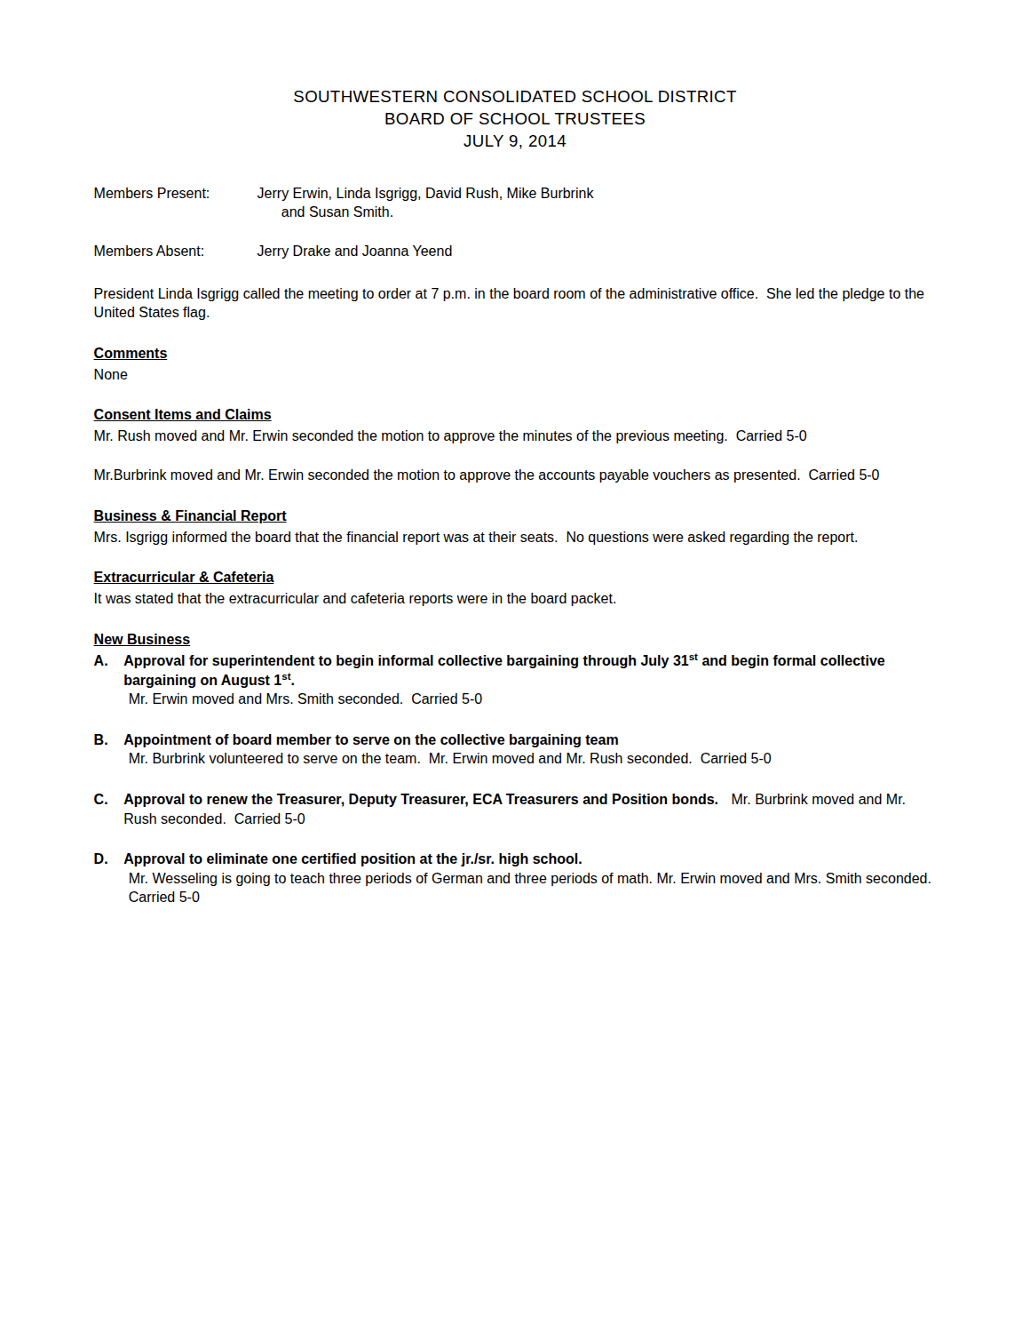SOUTHWESTERN CONSOLIDATED SCHOOL DISTRICT
BOARD OF SCHOOL TRUSTEES
JULY 9, 2014
Members Present: Jerry Erwin, Linda Isgrigg, David Rush, Mike Burbrink and Susan Smith.
Members Absent: Jerry Drake and Joanna Yeend
President Linda Isgrigg called the meeting to order at 7 p.m. in the board room of the administrative office. She led the pledge to the United States flag.
Comments
None
Consent Items and Claims
Mr. Rush moved and Mr. Erwin seconded the motion to approve the minutes of the previous meeting. Carried 5-0
Mr.Burbrink moved and Mr. Erwin seconded the motion to approve the accounts payable vouchers as presented. Carried 5-0
Business & Financial Report
Mrs. Isgrigg informed the board that the financial report was at their seats. No questions were asked regarding the report.
Extracurricular & Cafeteria
It was stated that the extracurricular and cafeteria reports were in the board packet.
New Business
A. Approval for superintendent to begin informal collective bargaining through July 31st and begin formal collective bargaining on August 1st. Mr. Erwin moved and Mrs. Smith seconded. Carried 5-0
B. Appointment of board member to serve on the collective bargaining team Mr. Burbrink volunteered to serve on the team. Mr. Erwin moved and Mr. Rush seconded. Carried 5-0
C. Approval to renew the Treasurer, Deputy Treasurer, ECA Treasurers and Position bonds. Mr. Burbrink moved and Mr. Rush seconded. Carried 5-0
D. Approval to eliminate one certified position at the jr./sr. high school. Mr. Wesseling is going to teach three periods of German and three periods of math. Mr. Erwin moved and Mrs. Smith seconded. Carried 5-0